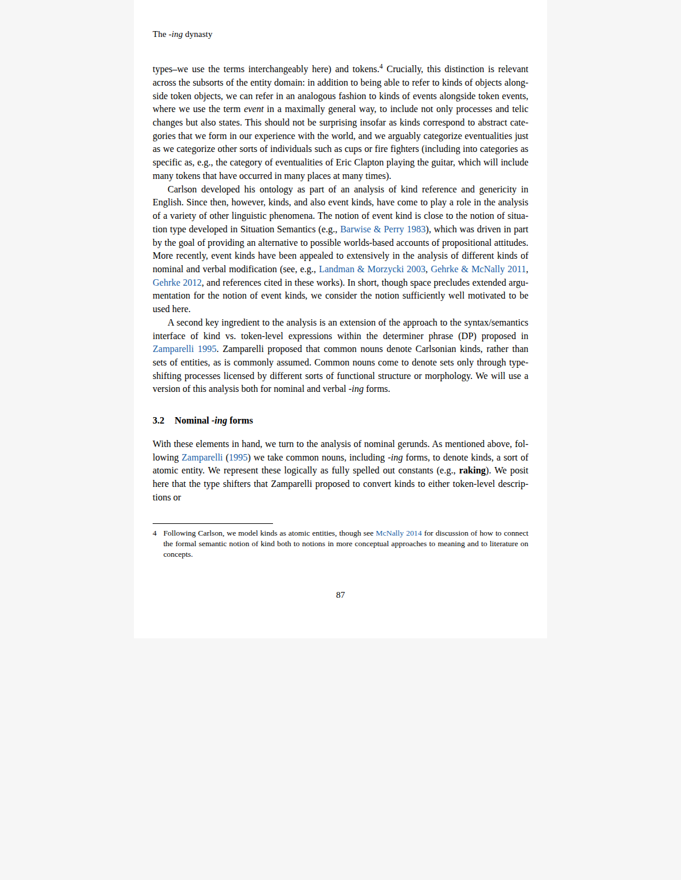The -ing dynasty
types–we use the terms interchangeably here) and tokens.4 Crucially, this distinction is relevant across the subsorts of the entity domain: in addition to being able to refer to kinds of objects alongside token objects, we can refer in an analogous fashion to kinds of events alongside token events, where we use the term event in a maximally general way, to include not only processes and telic changes but also states. This should not be surprising insofar as kinds correspond to abstract categories that we form in our experience with the world, and we arguably categorize eventualities just as we categorize other sorts of individuals such as cups or fire fighters (including into categories as specific as, e.g., the category of eventualities of Eric Clapton playing the guitar, which will include many tokens that have occurred in many places at many times).
Carlson developed his ontology as part of an analysis of kind reference and genericity in English. Since then, however, kinds, and also event kinds, have come to play a role in the analysis of a variety of other linguistic phenomena. The notion of event kind is close to the notion of situation type developed in Situation Semantics (e.g., Barwise & Perry 1983), which was driven in part by the goal of providing an alternative to possible worlds-based accounts of propositional attitudes. More recently, event kinds have been appealed to extensively in the analysis of different kinds of nominal and verbal modification (see, e.g., Landman & Morzycki 2003, Gehrke & McNally 2011, Gehrke 2012, and references cited in these works). In short, though space precludes extended argumentation for the notion of event kinds, we consider the notion sufficiently well motivated to be used here.
A second key ingredient to the analysis is an extension of the approach to the syntax/semantics interface of kind vs. token-level expressions within the determiner phrase (DP) proposed in Zamparelli 1995. Zamparelli proposed that common nouns denote Carlsonian kinds, rather than sets of entities, as is commonly assumed. Common nouns come to denote sets only through type-shifting processes licensed by different sorts of functional structure or morphology. We will use a version of this analysis both for nominal and verbal -ing forms.
3.2 Nominal -ing forms
With these elements in hand, we turn to the analysis of nominal gerunds. As mentioned above, following Zamparelli (1995) we take common nouns, including -ing forms, to denote kinds, a sort of atomic entity. We represent these logically as fully spelled out constants (e.g., raking). We posit here that the type shifters that Zamparelli proposed to convert kinds to either token-level descriptions or
4 Following Carlson, we model kinds as atomic entities, though see McNally 2014 for discussion of how to connect the formal semantic notion of kind both to notions in more conceptual approaches to meaning and to literature on concepts.
87